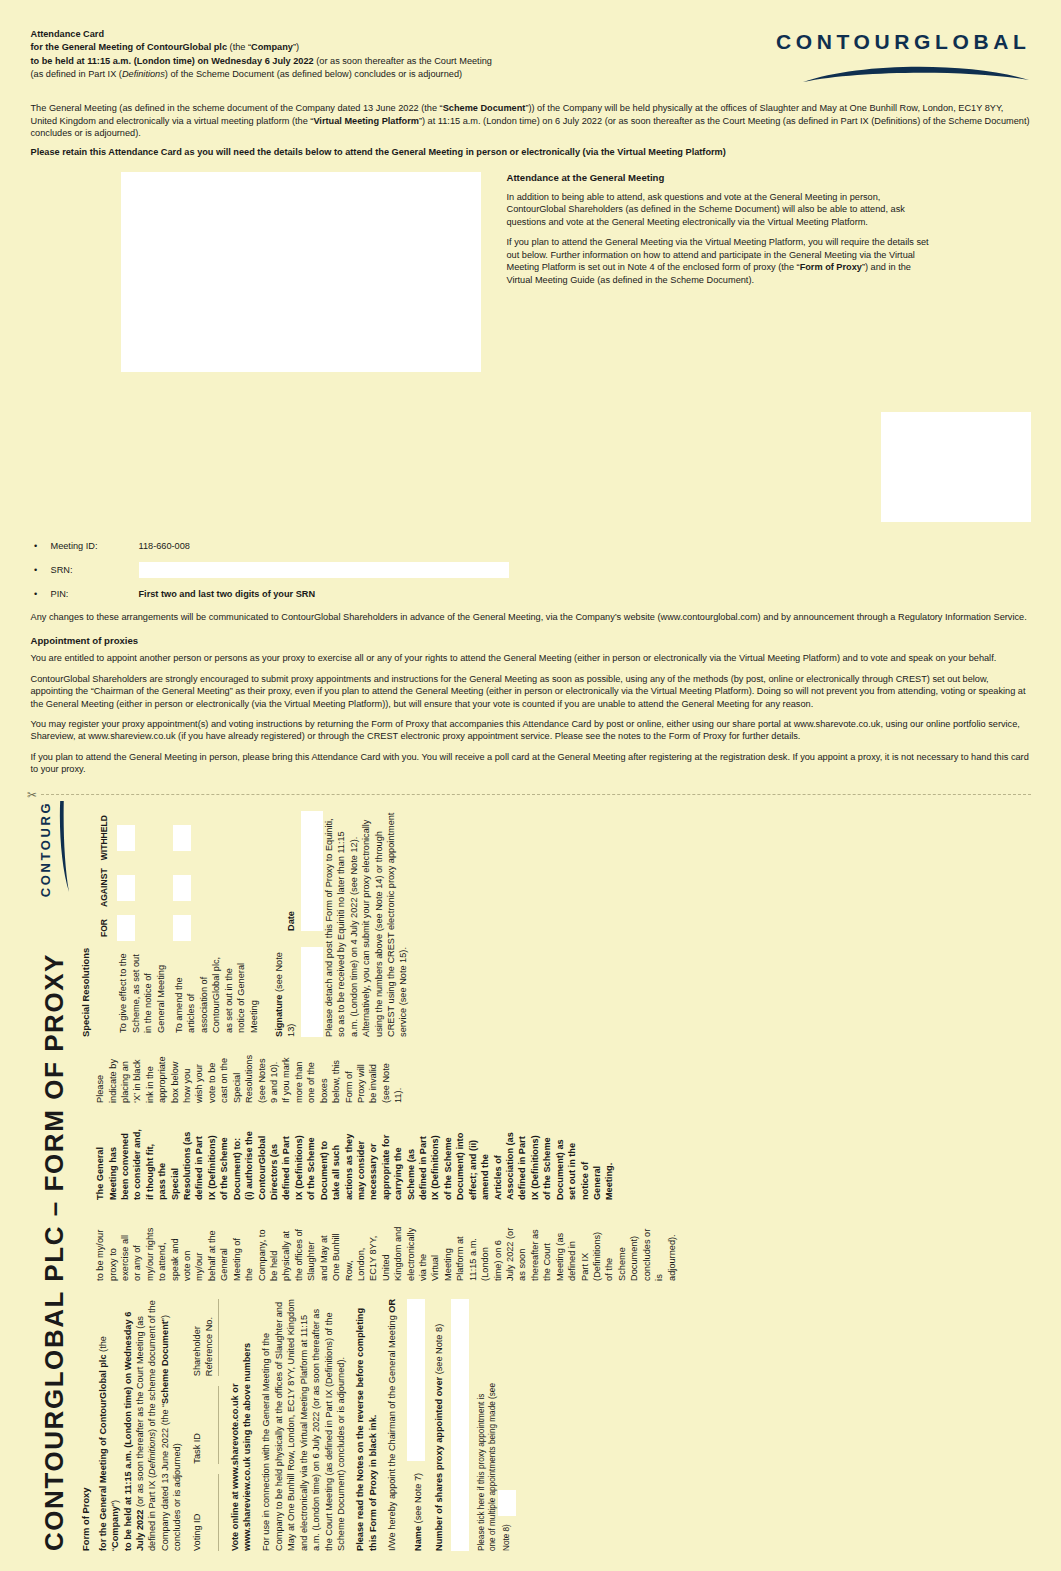Attendance Card
for the General Meeting of ContourGlobal plc (the “Company”)
to be held at 11:15 a.m. (London time) on Wednesday 6 July 2022 (or as soon thereafter as the Court Meeting
(as defined in Part IX (Definitions) of the Scheme Document (as defined below) concludes or is adjourned)
CONTOURGLOBAL
The General Meeting (as defined in the scheme document of the Company dated 13 June 2022 (the “Scheme Document”)) of the Company will be held physically at the offices of Slaughter and May at One Bunhill Row, London, EC1Y 8YY, United Kingdom and electronically via a virtual meeting platform (the “Virtual Meeting Platform”) at 11:15 a.m. (London time) on 6 July 2022 (or as soon thereafter as the Court Meeting (as defined in Part IX (Definitions) of the Scheme Document) concludes or is adjourned).
Please retain this Attendance Card as you will need the details below to attend the General Meeting in person or electronically (via the Virtual Meeting Platform)
Attendance at the General Meeting
In addition to being able to attend, ask questions and vote at the General Meeting in person, ContourGlobal Shareholders (as defined in the Scheme Document) will also be able to attend, ask questions and vote at the General Meeting electronically via the Virtual Meeting Platform.
If you plan to attend the General Meeting via the Virtual Meeting Platform, you will require the details set out below. Further information on how to attend and participate in the General Meeting via the Virtual Meeting Platform is set out in Note 4 of the enclosed form of proxy (the “Form of Proxy”) and in the Virtual Meeting Guide (as defined in the Scheme Document).
•
Meeting ID:
118-660-008
•
SRN:
•
PIN:
First two and last two digits of your SRN
Any changes to these arrangements will be communicated to ContourGlobal Shareholders in advance of the General Meeting, via the Company’s website (www.contourglobal.com) and by announcement through a Regulatory Information Service.
Appointment of proxies
You are entitled to appoint another person or persons as your proxy to exercise all or any of your rights to attend the General Meeting (either in person or electronically via the Virtual Meeting Platform) and to vote and speak on your behalf.
ContourGlobal Shareholders are strongly encouraged to submit proxy appointments and instructions for the General Meeting as soon as possible, using any of the methods (by post, online or electronically through CREST) set out below, appointing the “Chairman of the General Meeting” as their proxy, even if you plan to attend the General Meeting (either in person or electronically via the Virtual Meeting Platform). Doing so will not prevent you from attending, voting or speaking at the General Meeting (either in person or electronically (via the Virtual Meeting Platform)), but will ensure that your vote is counted if you are unable to attend the General Meeting for any reason.
You may register your proxy appointment(s) and voting instructions by returning the Form of Proxy that accompanies this Attendance Card by post or online, either using our share portal at www.sharevote.co.uk, using our online portfolio service, Shareview, at www.shareview.co.uk (if you have already registered) or through the CREST electronic proxy appointment service. Please see the notes to the Form of Proxy for further details.
If you plan to attend the General Meeting in person, please bring this Attendance Card with you. You will receive a poll card at the General Meeting after registering at the registration desk. If you appoint a proxy, it is not necessary to hand this card to your proxy.
✂
CONTOURGLOBAL PLC – FORM OF PROXY
CONTOURGLOBAL
Form of Proxy
for the General Meeting of ContourGlobal plc (the “Company”)
to be held at 11:15 a.m. (London time) on Wednesday 6 July 2022 (or as soon thereafter as the Court Meeting (as defined in Part IX (Definitions) of the scheme document of the Company dated 13 June 2022 (the “Scheme Document”) concludes or is adjourned)
Voting ID
Task ID
Shareholder Reference No.
Vote online at www.sharevote.co.uk or www.shareview.co.uk using the above numbers
For use in connection with the General Meeting of the Company to be held physically at the offices of Slaughter and May at One Bunhill Row, London, EC1Y 8YY, United Kingdom and electronically via the Virtual Meeting Platform at 11:15 a.m. (London time) on 6 July 2022 (or as soon thereafter as the Court Meeting (as defined in Part IX (Definitions) of the Scheme Document) concludes or is adjourned).
Please read the Notes on the reverse before completing this Form of Proxy in black ink.
I/We hereby appoint the Chairman of the General Meeting OR
Name (see Note 7)
Number of shares proxy appointed over (see Note 8)
Please tick here if this proxy appointment is one of multiple appointments being made (see Note 8)
to be my/our proxy to exercise all or any of my/our rights to attend, speak and vote on my/our behalf at the General Meeting of the Company, to be held physically at the offices of Slaughter and May at One Bunhill Row, London, EC1Y 8YY, United Kingdom and electronically via the Virtual Meeting Platform at 11:15 a.m. (London time) on 6 July 2022 (or as soon thereafter as the Court Meeting (as defined in Part IX (Definitions) of the Scheme Document) concludes or is adjourned).
The General Meeting has been convened to consider and, if thought fit, pass the Special Resolutions (as defined in Part IX (Definitions) of the Scheme Document) to: (i) authorise the ContourGlobal Directors (as defined in Part IX (Definitions) of the Scheme Document) to take all such actions as they may consider necessary or appropriate for carrying the Scheme (as defined in Part IX (Definitions) of the Scheme Document) into effect; and (ii) amend the Articles of Association (as defined in Part IX (Definitions) of the Scheme Document) as set out in the notice of General Meeting.
Please indicate by placing an ‘X’ in black ink in the appropriate box below how you wish your vote to be cast on the Special Resolutions (see Notes 9 and 10). If you mark more than one of the boxes below, this Form of Proxy will be invalid (see Note 11).
Special Resolutions
| | FOR | AGAINST | WITHHELD |
| --- | --- | --- | --- |
| To give effect to the Scheme, as set out in the notice of General Meeting | | | |
| To amend the articles of association of ContourGlobal plc, as set out in the notice of General Meeting | | | |
Signature (see Note 13)
Date
Please detach and post this Form of Proxy to Equiniti, so as to be received by Equiniti no later than 11:15 a.m. (London time) on 4 July 2022 (see Note 12). Alternatively, you can submit your proxy electronically using the numbers above (see Note 14) or through CREST using the CREST electronic proxy appointment service (see Note 15).